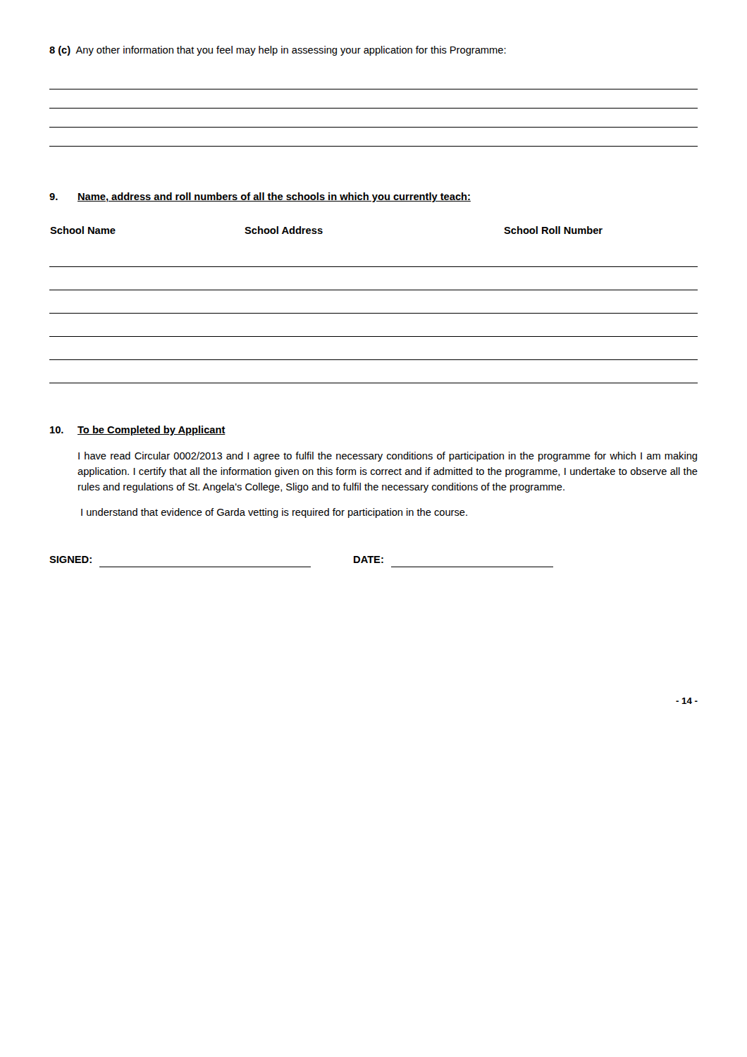8 (c) Any other information that you feel may help in assessing your application for this Programme:
9. Name, address and roll numbers of all the schools in which you currently teach:
| School Name | School Address | School Roll Number |
| --- | --- | --- |
10. To be Completed by Applicant
I have read Circular 0002/2013 and I agree to fulfil the necessary conditions of participation in the programme for which I am making application. I certify that all the information given on this form is correct and if admitted to the programme, I undertake to observe all the rules and regulations of St. Angela's College, Sligo and to fulfil the necessary conditions of the programme.
I understand that evidence of Garda vetting is required for participation in the course.
SIGNED: DATE:
- 14 -